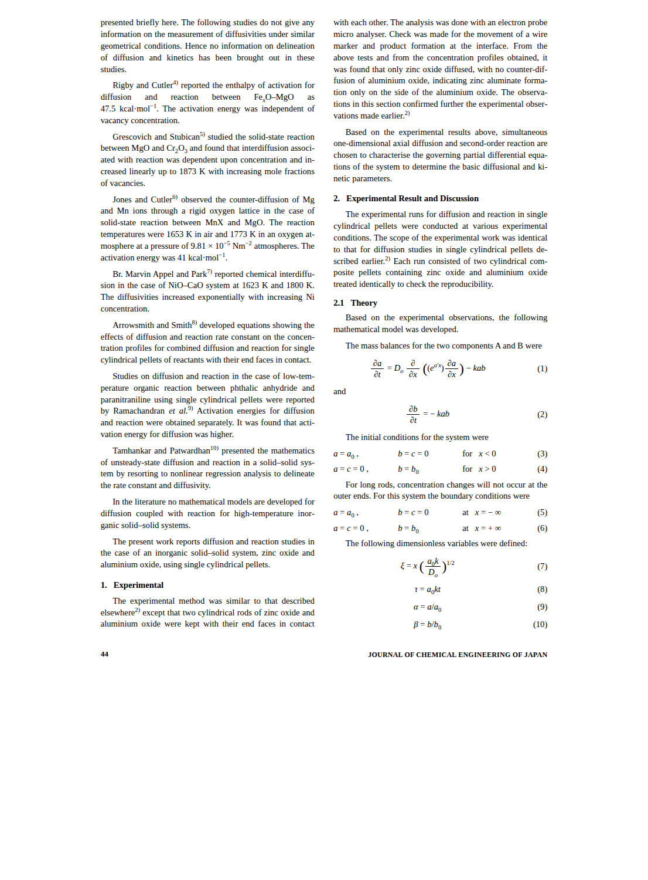presented briefly here. The following studies do not give any information on the measurement of diffusivities under similar geometrical conditions. Hence no information on delineation of diffusion and kinetics has been brought out in these studies.
Rigby and Cutler4) reported the enthalpy of activation for diffusion and reaction between FexO–MgO as 47.5 kcal·mol−1. The activation energy was independent of vacancy concentration.
Grescovich and Stubican5) studied the solid-state reaction between MgO and Cr2O3 and found that interdiffusion associated with reaction was dependent upon concentration and increased linearly up to 1873 K with increasing mole fractions of vacancies.
Jones and Cutler6) observed the counter-diffusion of Mg and Mn ions through a rigid oxygen lattice in the case of solid-state reaction between MnX and MgO. The reaction temperatures were 1653 K in air and 1773 K in an oxygen atmosphere at a pressure of 9.81 × 10−5 Nm−2 atmospheres. The activation energy was 41 kcal·mol−1.
Br. Marvin Appel and Park7) reported chemical interdiffusion in the case of NiO–CaO system at 1623 K and 1800 K. The diffusivities increased exponentially with increasing Ni concentration.
Arrowsmith and Smith8) developed equations showing the effects of diffusion and reaction rate constant on the concentration profiles for combined diffusion and reaction for single cylindrical pellets of reactants with their end faces in contact.
Studies on diffusion and reaction in the case of low-temperature organic reaction between phthalic anhydride and paranitraniline using single cylindrical pellets were reported by Ramachandran et al.9) Activation energies for diffusion and reaction were obtained separately. It was found that activation energy for diffusion was higher.
Tamhankar and Patwardhan10) presented the mathematics of unsteady-state diffusion and reaction in a solid–solid system by resorting to nonlinear regression analysis to delineate the rate constant and diffusivity.
In the literature no mathematical models are developed for diffusion coupled with reaction for high-temperature inorganic solid–solid systems.
The present work reports diffusion and reaction studies in the case of an inorganic solid–solid system, zinc oxide and aluminium oxide, using single cylindrical pellets.
1. Experimental
The experimental method was similar to that described elsewhere2) except that two cylindrical rods of zinc oxide and aluminium oxide were kept with their end faces in contact with each other. The analysis was done with an electron probe micro analyser. Check was made for the movement of a wire marker and product formation at the interface. From the above tests and from the concentration profiles obtained, it was found that only zinc oxide diffused, with no counter-diffusion of aluminium oxide, indicating zinc aluminate formation only on the side of the aluminium oxide. The observations in this section confirmed further the experimental observations made earlier.2)
Based on the experimental results above, simultaneous one-dimensional axial diffusion and second-order reaction are chosen to characterise the governing partial differential equations of the system to determine the basic diffusional and kinetic parameters.
2. Experimental Result and Discussion
The experimental runs for diffusion and reaction in single cylindrical pellets were conducted at various experimental conditions. The scope of the experimental work was identical to that for diffusion studies in single cylindrical pellets described earlier.2) Each run consisted of two cylindrical composite pellets containing zinc oxide and aluminium oxide treated identically to check the reproducibility.
2.1 Theory
Based on the experimental observations, the following mathematical model was developed.
The mass balances for the two components A and B were
∂a∂t = Do ∂∂x ((ea′x)∂a∂x) − kab (1)
and
∂b∂t = − kab (2)
The initial conditions for the system were
a = a0 , b = c = 0 for x < 0 (3)
a = c = 0 , b = b0 for x > 0 (4)
For long rods, concentration changes will not occur at the outer ends. For this system the boundary conditions were
a = a0 , b = c = 0 at x = − ∞ (5)
a = c = 0 , b = b0 at x = + ∞ (6)
The following dimensionless variables were defined:
ξ = x (a0k Do)1/2 (7)
τ = a0kt (8)
α = a/a0 (9)
β = b/b0 (10)
44 JOURNAL OF CHEMICAL ENGINEERING OF JAPAN